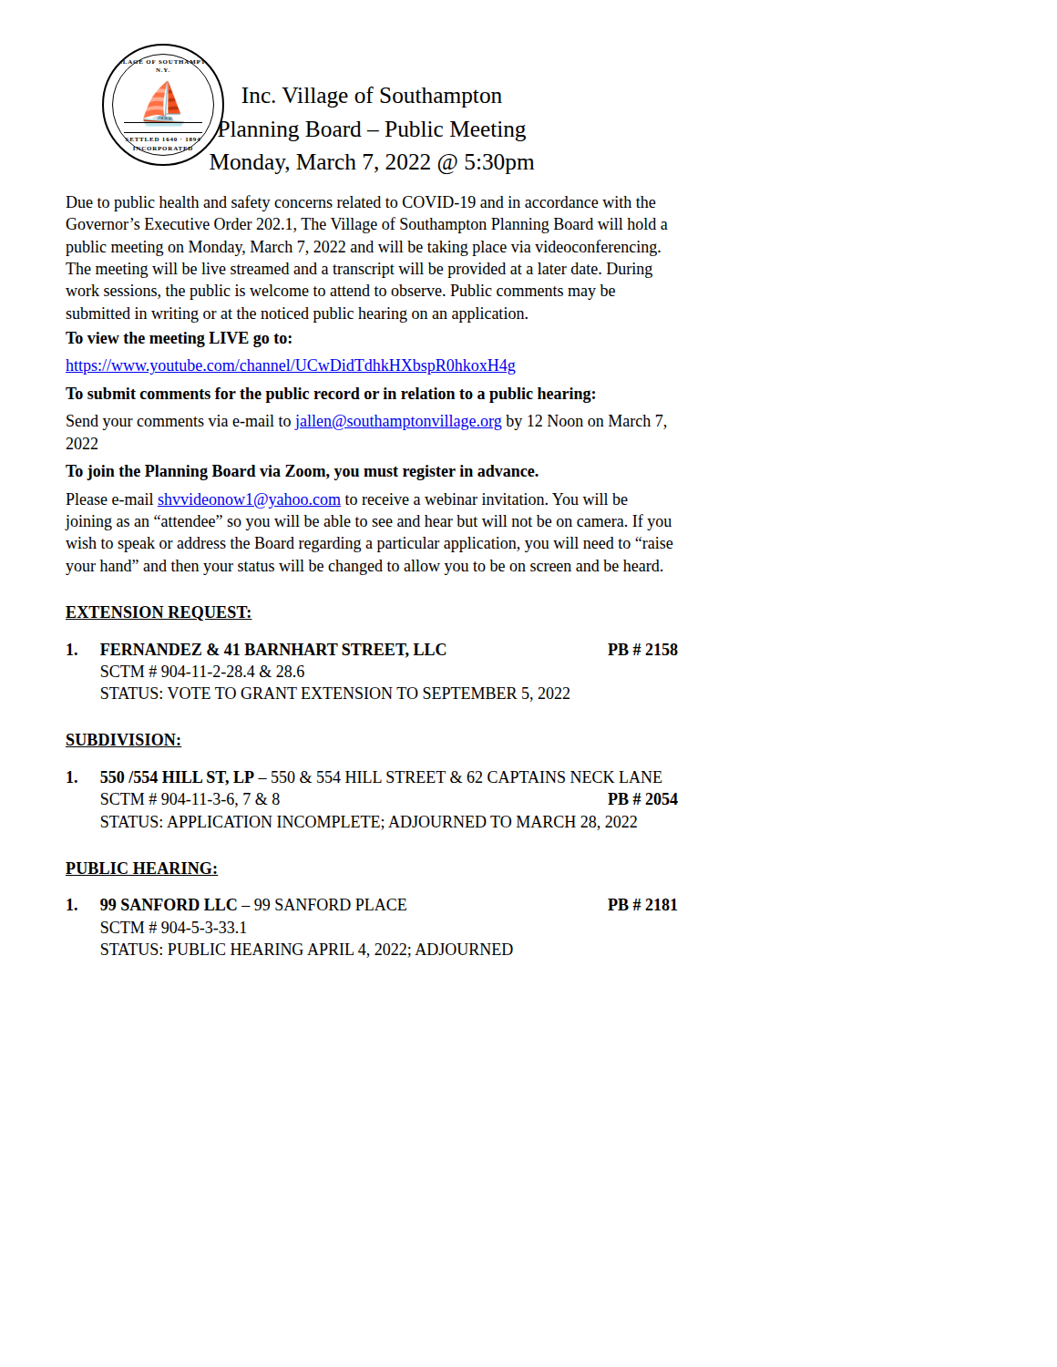Village of Southampton N.Y.
⛵
Settled 1640 · 1894 Incorporated
Inc. Village of Southampton
Planning Board – Public Meeting
Monday, March 7, 2022 @ 5:30pm
Due to public health and safety concerns related to COVID-19 and in accordance with the Governor’s Executive Order 202.1, The Village of Southampton Planning Board will hold a public meeting on Monday, March 7, 2022 and will be taking place via videoconferencing. The meeting will be live streamed and a transcript will be provided at a later date. During work sessions, the public is welcome to attend to observe. Public comments may be submitted in writing or at the noticed public hearing on an application.
To view the meeting LIVE go to:
https://www.youtube.com/channel/UCwDidTdhkHXbspR0hkoxH4g
To submit comments for the public record or in relation to a public hearing:
Send your comments via e-mail to jallen@southamptonvillage.org by 12 Noon on March 7, 2022
To join the Planning Board via Zoom, you must register in advance.
Please e-mail shvvideonow1@yahoo.com to receive a webinar invitation. You will be joining as an “attendee” so you will be able to see and hear but will not be on camera. If you wish to speak or address the Board regarding a particular application, you will need to “raise your hand” and then your status will be changed to allow you to be on screen and be heard.
EXTENSION REQUEST:
1. PB # 2158 FERNANDEZ & 41 BARNHART STREET, LLC SCTM # 904-11-2-28.4 & 28.6 STATUS: VOTE TO GRANT EXTENSION TO SEPTEMBER 5, 2022
SUBDIVISION:
1. 550 /554 HILL ST, LP – 550 & 554 HILL STREET & 62 CAPTAINS NECK LANE PB # 2054 SCTM # 904-11-3-6, 7 & 8 STATUS: APPLICATION INCOMPLETE; ADJOURNED TO MARCH 28, 2022
PUBLIC HEARING:
1. PB # 218199 SANFORD LLC – 99 SANFORD PLACE SCTM # 904-5-3-33.1 STATUS: PUBLIC HEARING APRIL 4, 2022; ADJOURNED